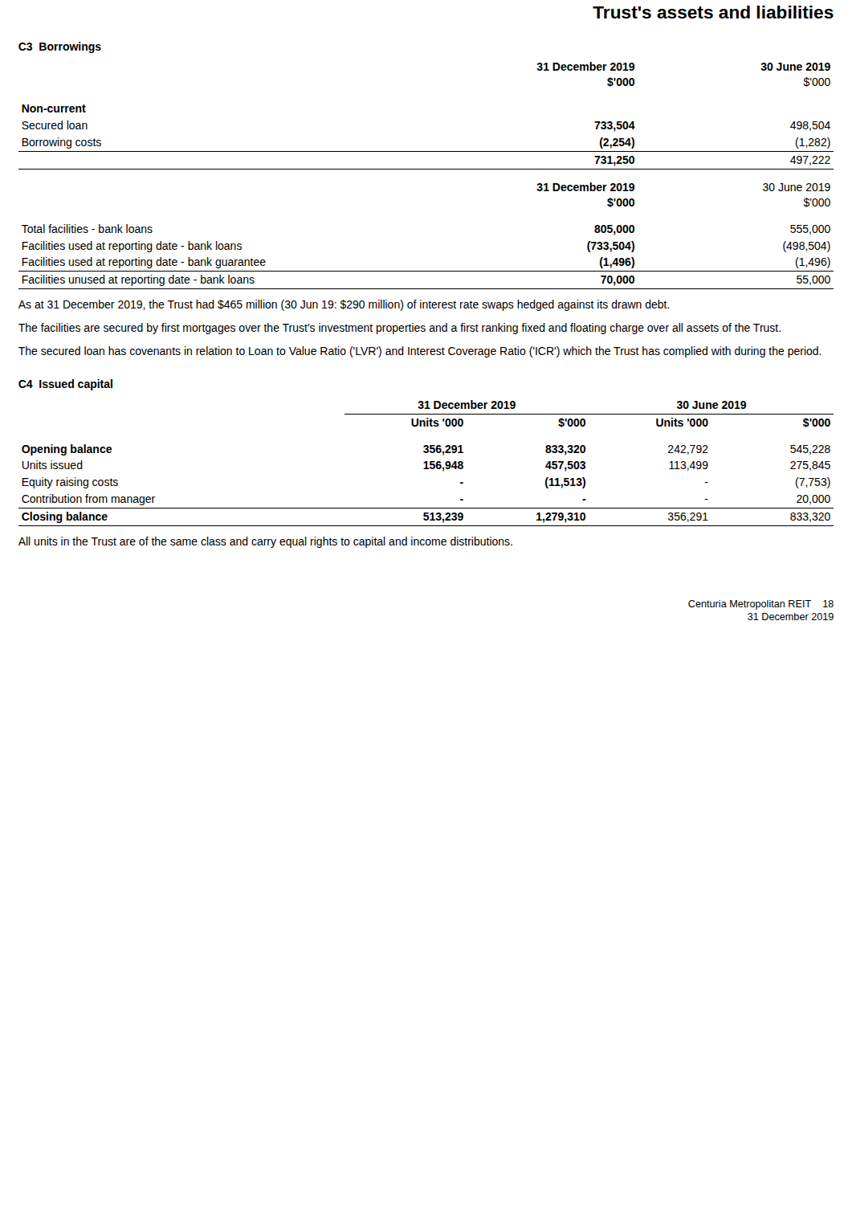Trust's assets and liabilities
C3 Borrowings
| | 31 December 2019 $'000 | 30 June 2019 $'000 |
| Non-current | | |
| Secured loan | 733,504 | 498,504 |
| Borrowing costs | (2,254) | (1,282) |
| | 731,250 | 497,222 |
| | 31 December 2019 $'000 | 30 June 2019 $'000 |
| Total facilities - bank loans | 805,000 | 555,000 |
| Facilities used at reporting date - bank loans | (733,504) | (498,504) |
| Facilities used at reporting date - bank guarantee | (1,496) | (1,496) |
| Facilities unused at reporting date - bank loans | 70,000 | 55,000 |
As at 31 December 2019, the Trust had $465 million (30 Jun 19: $290 million) of interest rate swaps hedged against its drawn debt.
The facilities are secured by first mortgages over the Trust's investment properties and a first ranking fixed and floating charge over all assets of the Trust.
The secured loan has covenants in relation to Loan to Value Ratio ('LVR') and Interest Coverage Ratio ('ICR') which the Trust has complied with during the period.
C4 Issued capital
| | 31 December 2019 | 30 June 2019 |
| | Units '000 | $'000 | Units '000 | $'000 |
| Opening balance | 356,291 | 833,320 | 242,792 | 545,228 |
| Units issued | 156,948 | 457,503 | 113,499 | 275,845 |
| Equity raising costs | - | (11,513) | - | (7,753) |
| Contribution from manager | - | - | - | 20,000 |
| Closing balance | 513,239 | 1,279,310 | 356,291 | 833,320 |
All units in the Trust are of the same class and carry equal rights to capital and income distributions.
Centuria Metropolitan REIT 18
31 December 2019